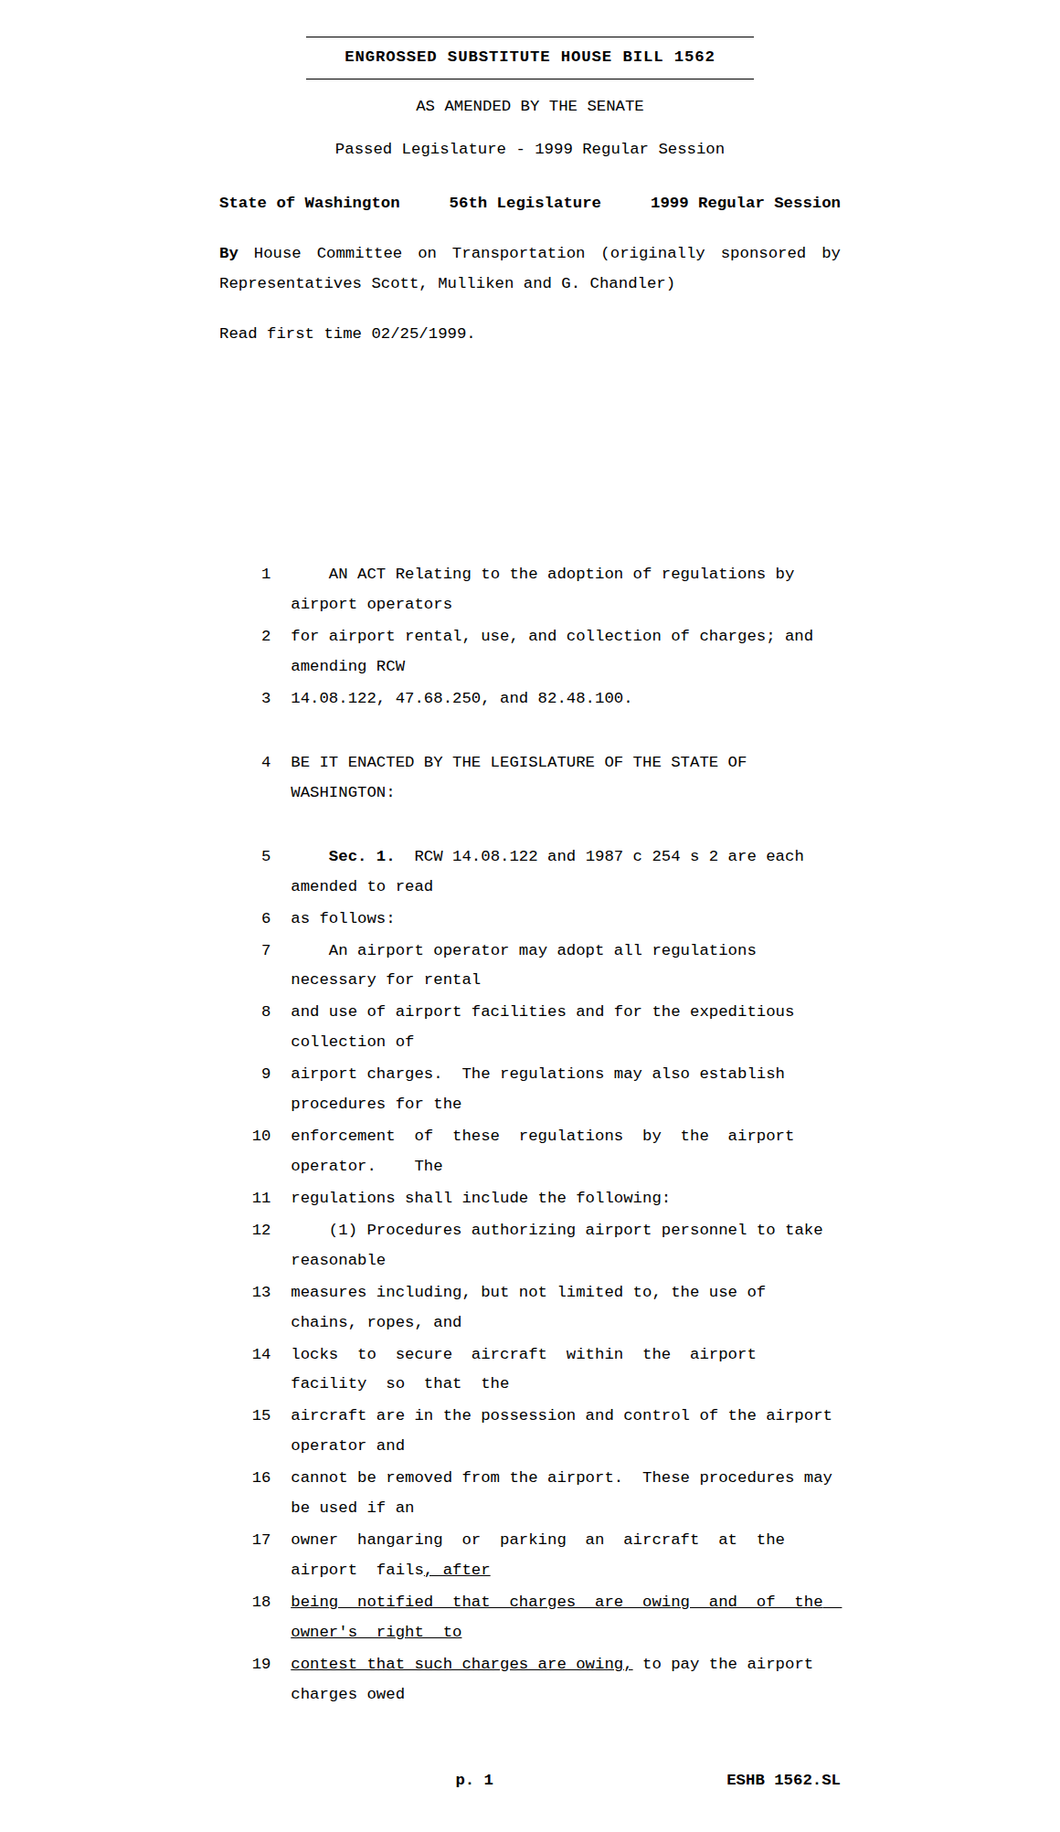ENGROSSED SUBSTITUTE HOUSE BILL 1562
AS AMENDED BY THE SENATE
Passed Legislature - 1999 Regular Session
State of Washington 56th Legislature 1999 Regular Session
By House Committee on Transportation (originally sponsored by Representatives Scott, Mulliken and G. Chandler)
Read first time 02/25/1999.
| 1 | AN ACT Relating to the adoption of regulations by airport operators |
| 2 | for airport rental, use, and collection of charges; and amending RCW |
| 3 | 14.08.122, 47.68.250, and 82.48.100. |
| 4 | BE IT ENACTED BY THE LEGISLATURE OF THE STATE OF WASHINGTON: |
| 5 | Sec. 1. RCW 14.08.122 and 1987 c 254 s 2 are each amended to read |
| 6 | as follows: |
| 7 | An airport operator may adopt all regulations necessary for rental |
| 8 | and use of airport facilities and for the expeditious collection of |
| 9 | airport charges. The regulations may also establish procedures for the |
| 10 | enforcement of these regulations by the airport operator. The |
| 11 | regulations shall include the following: |
| 12 | (1) Procedures authorizing airport personnel to take reasonable |
| 13 | measures including, but not limited to, the use of chains, ropes, and |
| 14 | locks to secure aircraft within the airport facility so that the |
| 15 | aircraft are in the possession and control of the airport operator and |
| 16 | cannot be removed from the airport. These procedures may be used if an |
| 17 | owner hangaring or parking an aircraft at the airport fails , after |
| 18 | being notified that charges are owing and of the owner's right to |
| 19 | contest that such charges are owing, to pay the airport charges owed |
p. 1 ESHB 1562.SL